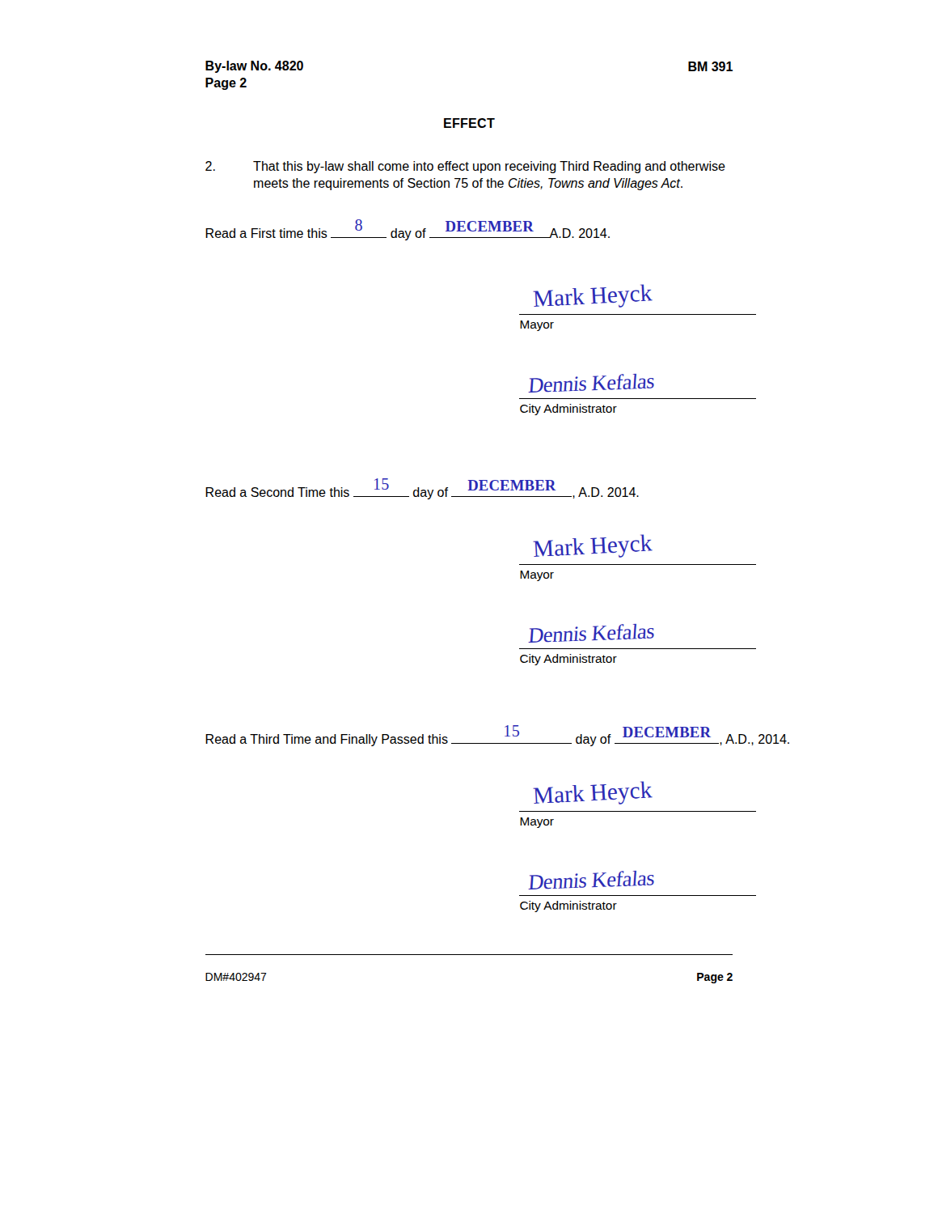By-law No. 4820
Page 2
BM 391
EFFECT
2.
That this by-law shall come into effect upon receiving Third Reading and otherwise meets the requirements of Section 75 of the Cities, Towns and Villages Act.
Read a First time this 8 day of DECEMBERA.D. 2014.
Mark Heyck
Mayor
Dennis Kefalas
City Administrator
Read a Second Time this 15 day of DECEMBER, A.D. 2014.
Mark Heyck
Mayor
Dennis Kefalas
City Administrator
Read a Third Time and Finally Passed this 15 day of DECEMBER, A.D., 2014.
Mark Heyck
Mayor
Dennis Kefalas
City Administrator
DM#402947
Page 2